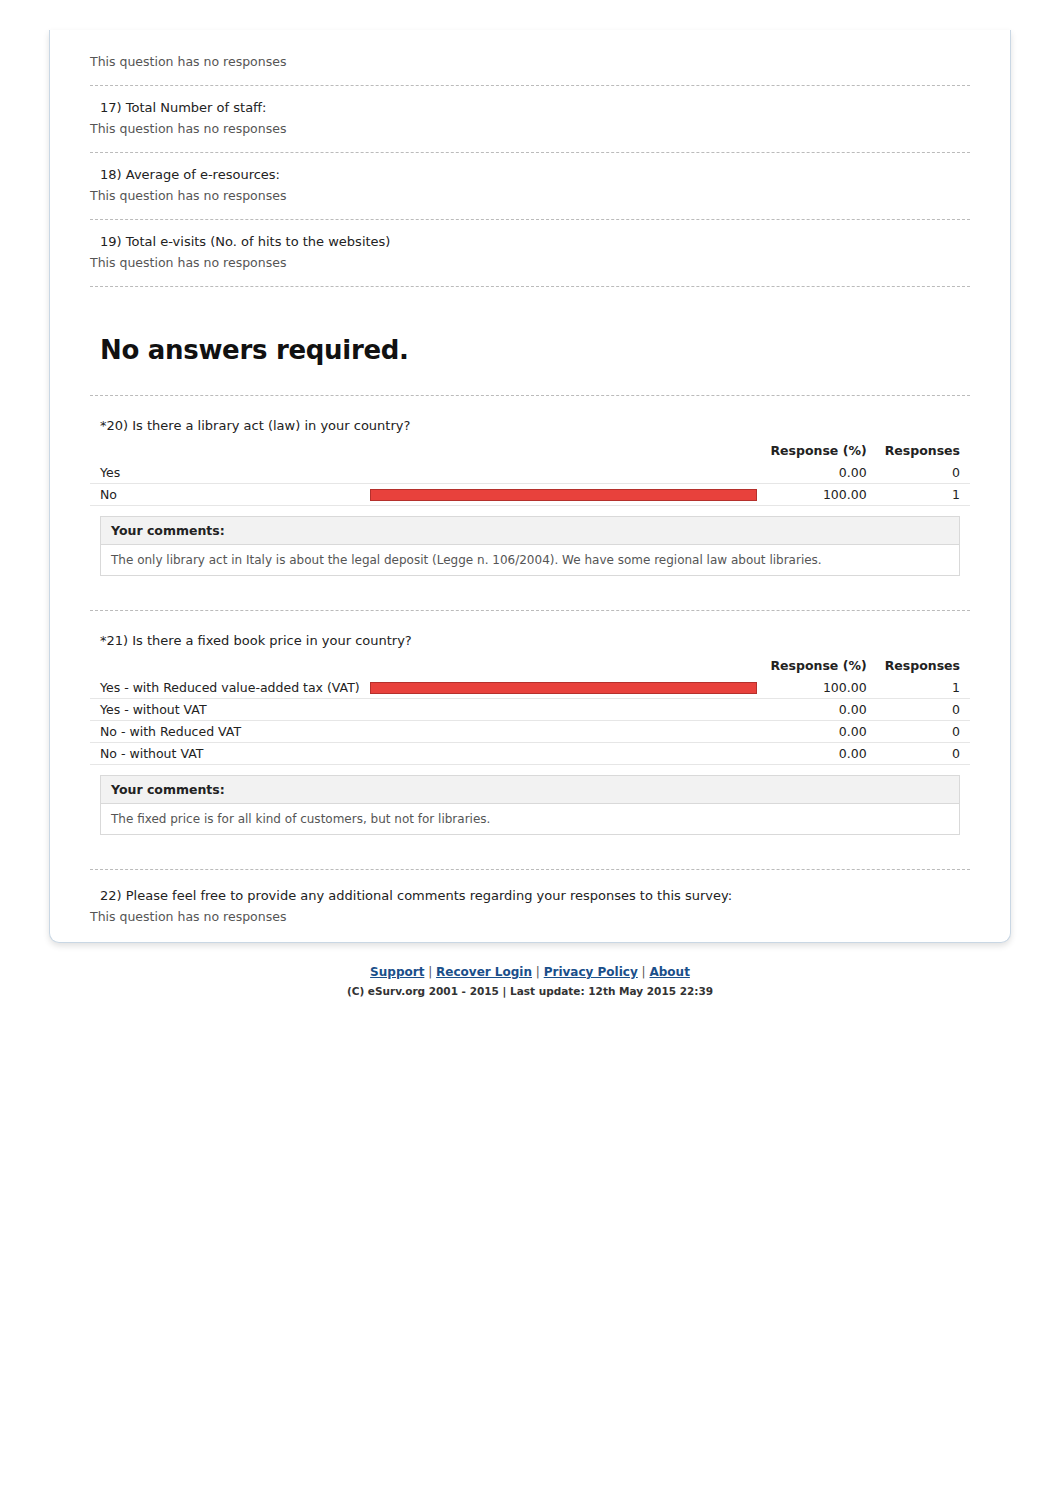This question has no responses
17) Total Number of staff:
This question has no responses
18) Average of e-resources:
This question has no responses
19) Total e-visits (No. of hits to the websites)
This question has no responses
No answers required.
*20) Is there a library act (law) in your country?
| | | Response (%) | Responses |
| --- | --- | --- | --- |
| Yes | | 0.00 | 0 |
| No | | 100.00 | 1 |
Your comments:
The only library act in Italy is about the legal deposit (Legge n. 106/2004). We have some regional law about libraries.
*21) Is there a fixed book price in your country?
| | | Response (%) | Responses |
| --- | --- | --- | --- |
| Yes - with Reduced value-added tax (VAT) | | 100.00 | 1 |
| Yes - without VAT | | 0.00 | 0 |
| No - with Reduced VAT | | 0.00 | 0 |
| No - without VAT | | 0.00 | 0 |
Your comments:
The fixed price is for all kind of customers, but not for libraries.
22) Please feel free to provide any additional comments regarding your responses to this survey:
This question has no responses
Support | Recover Login | Privacy Policy | About
(C) eSurv.org 2001 - 2015 | Last update: 12th May 2015 22:39